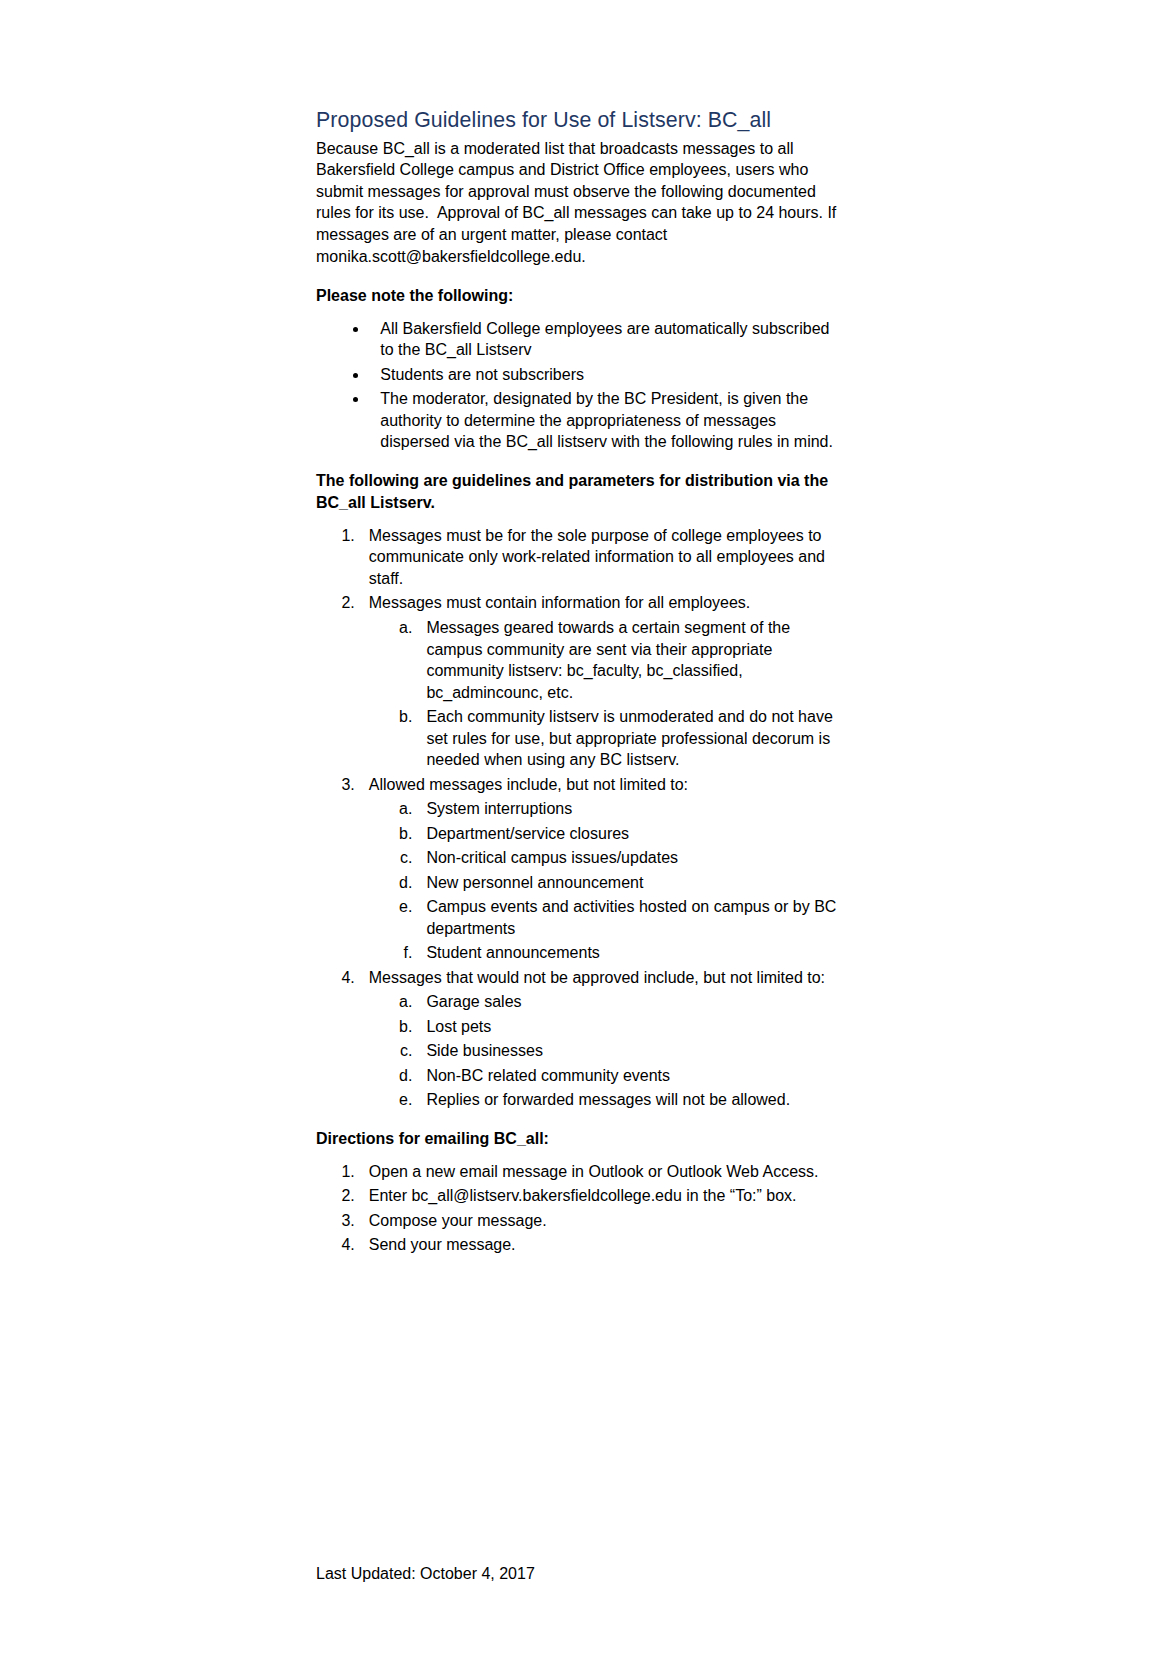Proposed Guidelines for Use of Listserv: BC_all
Because BC_all is a moderated list that broadcasts messages to all Bakersfield College campus and District Office employees, users who submit messages for approval must observe the following documented rules for its use. Approval of BC_all messages can take up to 24 hours. If messages are of an urgent matter, please contact monika.scott@bakersfieldcollege.edu.
Please note the following:
All Bakersfield College employees are automatically subscribed to the BC_all Listserv
Students are not subscribers
The moderator, designated by the BC President, is given the authority to determine the appropriateness of messages dispersed via the BC_all listserv with the following rules in mind.
The following are guidelines and parameters for distribution via the BC_all Listserv.
Messages must be for the sole purpose of college employees to communicate only work-related information to all employees and staff.
Messages must contain information for all employees.
Messages geared towards a certain segment of the campus community are sent via their appropriate community listserv: bc_faculty, bc_classified, bc_admincounc, etc.
Each community listserv is unmoderated and do not have set rules for use, but appropriate professional decorum is needed when using any BC listserv.
Allowed messages include, but not limited to:
System interruptions
Department/service closures
Non-critical campus issues/updates
New personnel announcement
Campus events and activities hosted on campus or by BC departments
Student announcements
Messages that would not be approved include, but not limited to:
Garage sales
Lost pets
Side businesses
Non-BC related community events
Replies or forwarded messages will not be allowed.
Directions for emailing BC_all:
Open a new email message in Outlook or Outlook Web Access.
Enter bc_all@listserv.bakersfieldcollege.edu in the “To:” box.
Compose your message.
Send your message.
Last Updated: October 4, 2017